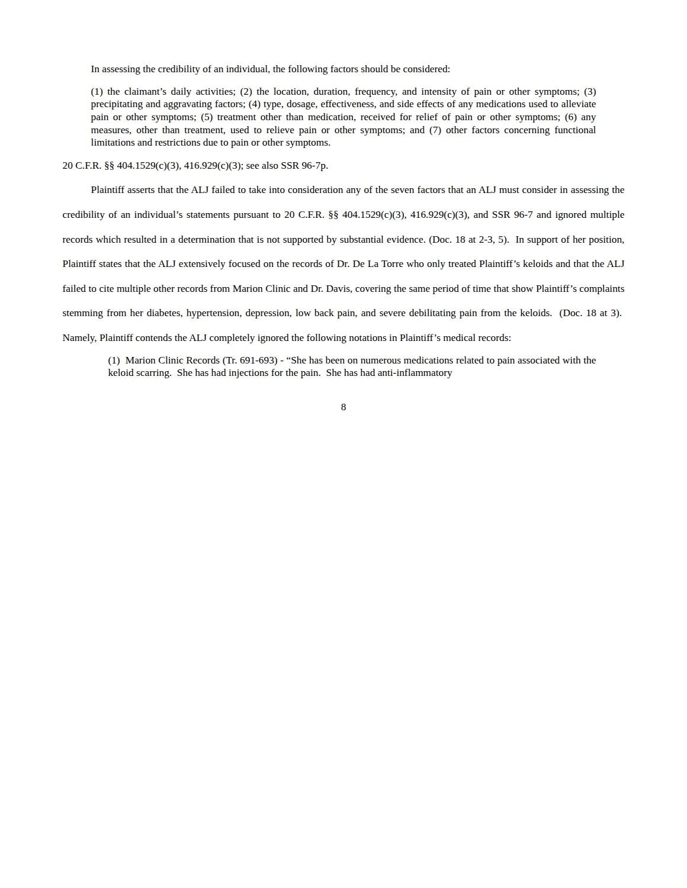In assessing the credibility of an individual, the following factors should be considered:
(1) the claimant’s daily activities; (2) the location, duration, frequency, and intensity of pain or other symptoms; (3) precipitating and aggravating factors; (4) type, dosage, effectiveness, and side effects of any medications used to alleviate pain or other symptoms; (5) treatment other than medication, received for relief of pain or other symptoms; (6) any measures, other than treatment, used to relieve pain or other symptoms; and (7) other factors concerning functional limitations and restrictions due to pain or other symptoms.
20 C.F.R. §§ 404.1529(c)(3), 416.929(c)(3); see also SSR 96-7p.
Plaintiff asserts that the ALJ failed to take into consideration any of the seven factors that an ALJ must consider in assessing the credibility of an individual’s statements pursuant to 20 C.F.R. §§ 404.1529(c)(3), 416.929(c)(3), and SSR 96-7 and ignored multiple records which resulted in a determination that is not supported by substantial evidence. (Doc. 18 at 2-3, 5). In support of her position, Plaintiff states that the ALJ extensively focused on the records of Dr. De La Torre who only treated Plaintiff’s keloids and that the ALJ failed to cite multiple other records from Marion Clinic and Dr. Davis, covering the same period of time that show Plaintiff’s complaints stemming from her diabetes, hypertension, depression, low back pain, and severe debilitating pain from the keloids. (Doc. 18 at 3). Namely, Plaintiff contends the ALJ completely ignored the following notations in Plaintiff’s medical records:
(1) Marion Clinic Records (Tr. 691-693) - “She has been on numerous medications related to pain associated with the keloid scarring. She has had injections for the pain. She has had anti-inflammatory
8